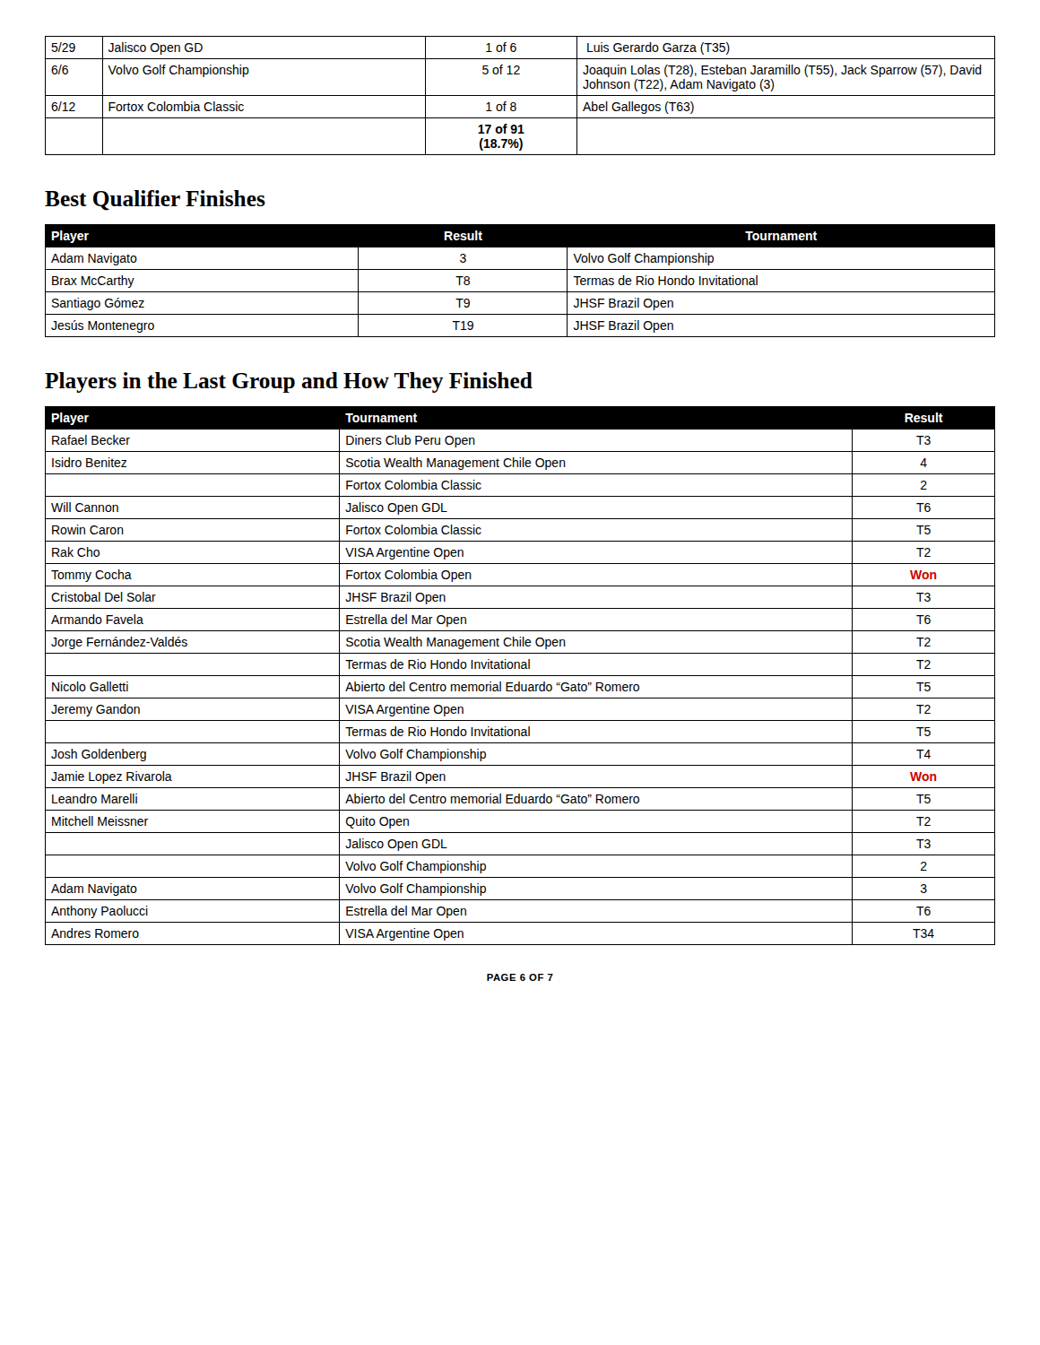| 5/29 | Jalisco Open GD | 1 of 6 | Luis Gerardo Garza (T35) |
| 6/6 | Volvo Golf Championship | 5 of 12 | Joaquin Lolas (T28), Esteban Jaramillo (T55), Jack Sparrow (57), David Johnson (T22), Adam Navigato (3) |
| 6/12 | Fortox Colombia Classic | 1 of 8 | Abel Gallegos (T63) |
| | | 17 of 91 (18.7%) | |
Best Qualifier Finishes
| Player | Result | Tournament |
| --- | --- | --- |
| Adam Navigato | 3 | Volvo Golf Championship |
| Brax McCarthy | T8 | Termas de Rio Hondo Invitational |
| Santiago Gómez | T9 | JHSF Brazil Open |
| Jesús Montenegro | T19 | JHSF Brazil Open |
Players in the Last Group and How They Finished
| Player | Tournament | Result |
| --- | --- | --- |
| Rafael Becker | Diners Club Peru Open | T3 |
| Isidro Benitez | Scotia Wealth Management Chile Open | 4 |
| | Fortox Colombia Classic | 2 |
| Will Cannon | Jalisco Open GDL | T6 |
| Rowin Caron | Fortox Colombia Classic | T5 |
| Rak Cho | VISA Argentine Open | T2 |
| Tommy Cocha | Fortox Colombia Open | Won |
| Cristobal Del Solar | JHSF Brazil Open | T3 |
| Armando Favela | Estrella del Mar Open | T6 |
| Jorge Fernández-Valdés | Scotia Wealth Management Chile Open | T2 |
| | Termas de Rio Hondo Invitational | T2 |
| Nicolo Galletti | Abierto del Centro memorial Eduardo “Gato” Romero | T5 |
| Jeremy Gandon | VISA Argentine Open | T2 |
| | Termas de Rio Hondo Invitational | T5 |
| Josh Goldenberg | Volvo Golf Championship | T4 |
| Jamie Lopez Rivarola | JHSF Brazil Open | Won |
| Leandro Marelli | Abierto del Centro memorial Eduardo “Gato” Romero | T5 |
| Mitchell Meissner | Quito Open | T2 |
| | Jalisco Open GDL | T3 |
| | Volvo Golf Championship | 2 |
| Adam Navigato | Volvo Golf Championship | 3 |
| Anthony Paolucci | Estrella del Mar Open | T6 |
| Andres Romero | VISA Argentine Open | T34 |
PAGE 6 OF 7